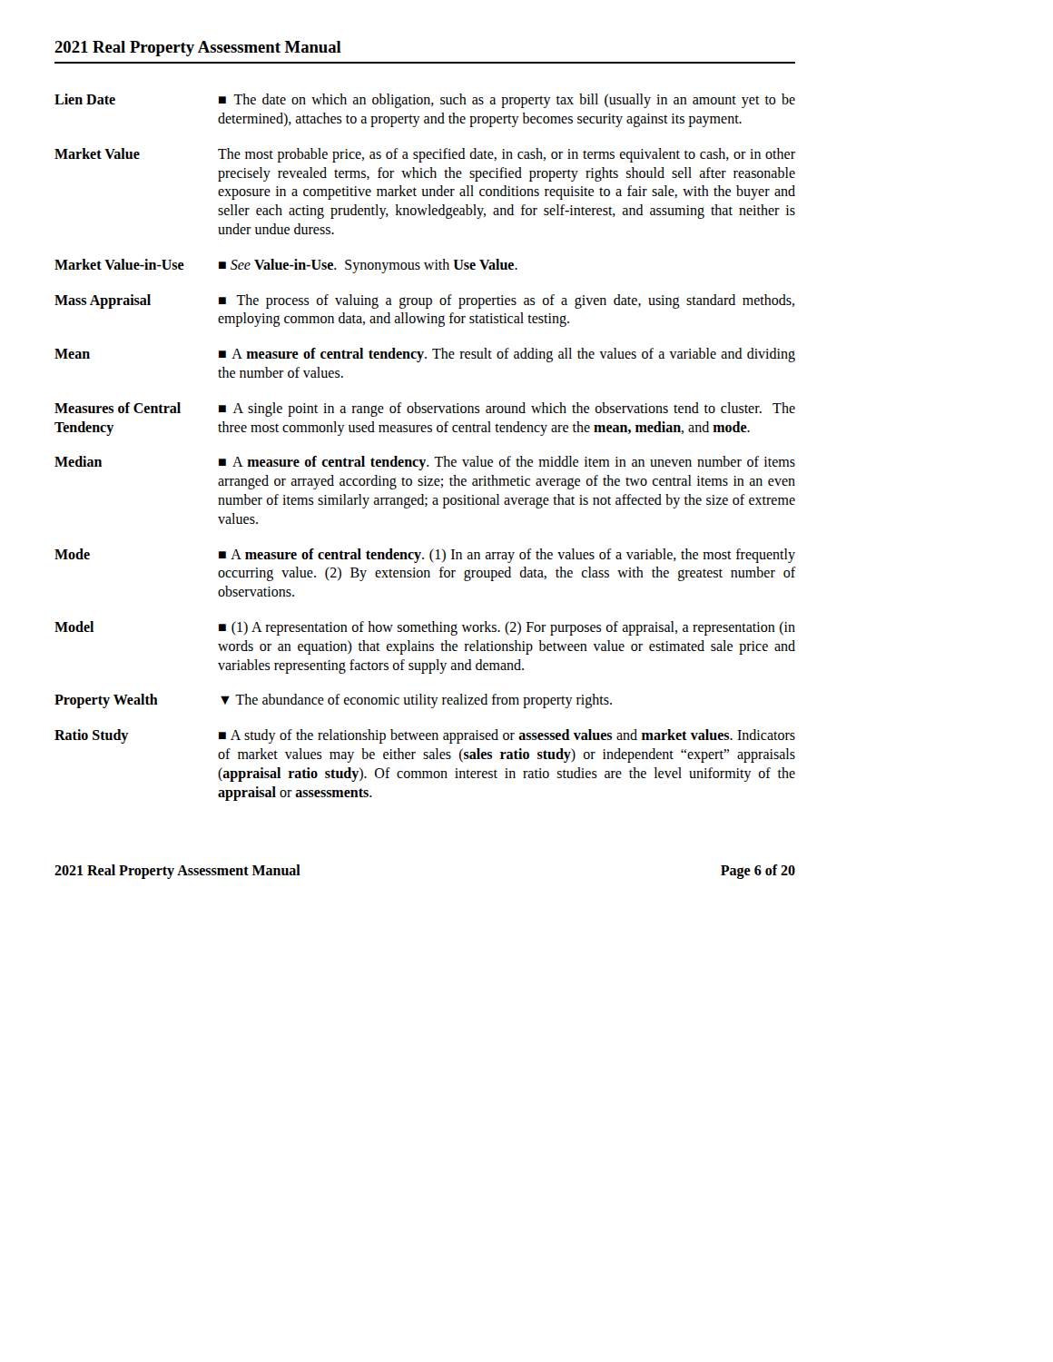2021 Real Property Assessment Manual
Lien Date
■ The date on which an obligation, such as a property tax bill (usually in an amount yet to be determined), attaches to a property and the property becomes security against its payment.
Market Value
The most probable price, as of a specified date, in cash, or in terms equivalent to cash, or in other precisely revealed terms, for which the specified property rights should sell after reasonable exposure in a competitive market under all conditions requisite to a fair sale, with the buyer and seller each acting prudently, knowledgeably, and for self-interest, and assuming that neither is under undue duress.
Market Value-in-Use
■ See Value-in-Use. Synonymous with Use Value.
Mass Appraisal
■ The process of valuing a group of properties as of a given date, using standard methods, employing common data, and allowing for statistical testing.
Mean
■ A measure of central tendency. The result of adding all the values of a variable and dividing the number of values.
Measures of Central Tendency
■ A single point in a range of observations around which the observations tend to cluster. The three most commonly used measures of central tendency are the mean, median, and mode.
Median
■ A measure of central tendency. The value of the middle item in an uneven number of items arranged or arrayed according to size; the arithmetic average of the two central items in an even number of items similarly arranged; a positional average that is not affected by the size of extreme values.
Mode
■ A measure of central tendency. (1) In an array of the values of a variable, the most frequently occurring value. (2) By extension for grouped data, the class with the greatest number of observations.
Model
■ (1) A representation of how something works. (2) For purposes of appraisal, a representation (in words or an equation) that explains the relationship between value or estimated sale price and variables representing factors of supply and demand.
Property Wealth
▼ The abundance of economic utility realized from property rights.
Ratio Study
■ A study of the relationship between appraised or assessed values and market values. Indicators of market values may be either sales (sales ratio study) or independent “expert” appraisals (appraisal ratio study). Of common interest in ratio studies are the level uniformity of the appraisal or assessments.
2021 Real Property Assessment Manual Page 6 of 20